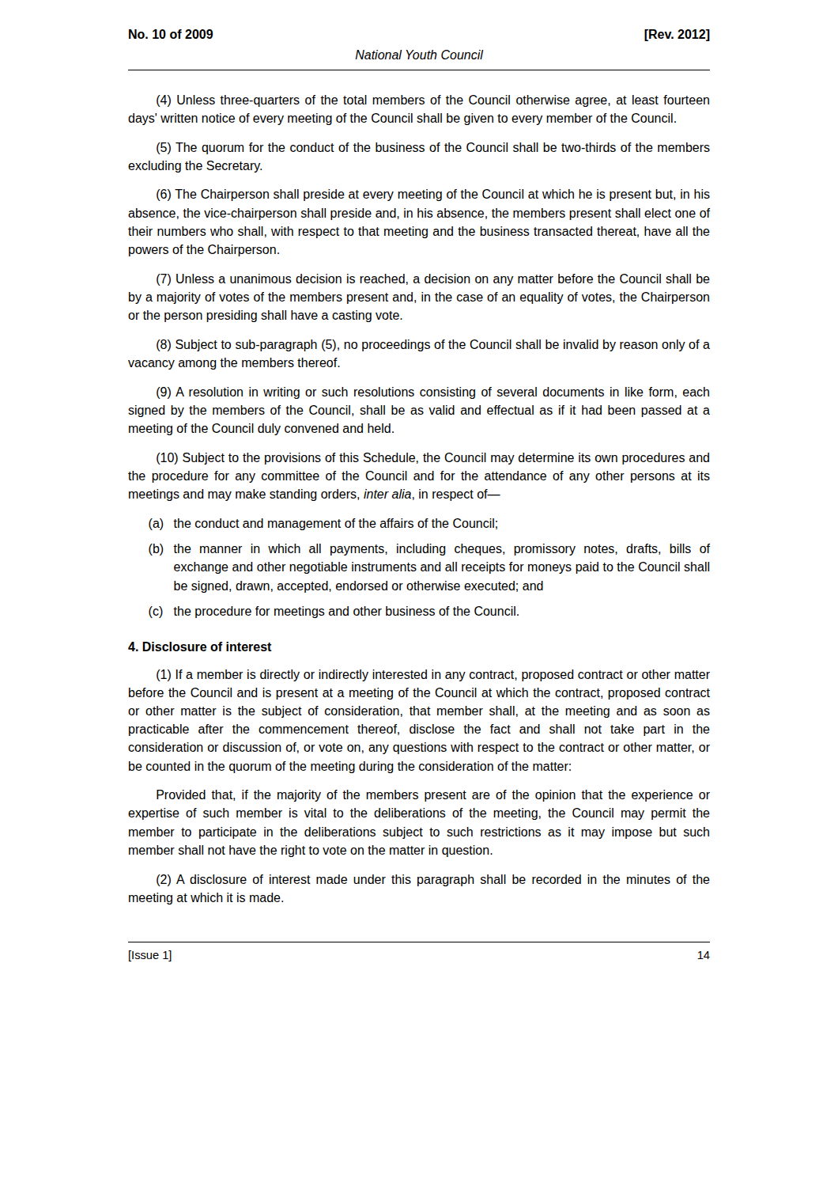No. 10 of 2009
[Rev. 2012]
National Youth Council
(4) Unless three-quarters of the total members of the Council otherwise agree, at least fourteen days' written notice of every meeting of the Council shall be given to every member of the Council.
(5) The quorum for the conduct of the business of the Council shall be two-thirds of the members excluding the Secretary.
(6) The Chairperson shall preside at every meeting of the Council at which he is present but, in his absence, the vice-chairperson shall preside and, in his absence, the members present shall elect one of their numbers who shall, with respect to that meeting and the business transacted thereat, have all the powers of the Chairperson.
(7) Unless a unanimous decision is reached, a decision on any matter before the Council shall be by a majority of votes of the members present and, in the case of an equality of votes, the Chairperson or the person presiding shall have a casting vote.
(8) Subject to sub-paragraph (5), no proceedings of the Council shall be invalid by reason only of a vacancy among the members thereof.
(9) A resolution in writing or such resolutions consisting of several documents in like form, each signed by the members of the Council, shall be as valid and effectual as if it had been passed at a meeting of the Council duly convened and held.
(10) Subject to the provisions of this Schedule, the Council may determine its own procedures and the procedure for any committee of the Council and for the attendance of any other persons at its meetings and may make standing orders, inter alia, in respect of—
(a) the conduct and management of the affairs of the Council;
(b) the manner in which all payments, including cheques, promissory notes, drafts, bills of exchange and other negotiable instruments and all receipts for moneys paid to the Council shall be signed, drawn, accepted, endorsed or otherwise executed; and
(c) the procedure for meetings and other business of the Council.
4. Disclosure of interest
(1) If a member is directly or indirectly interested in any contract, proposed contract or other matter before the Council and is present at a meeting of the Council at which the contract, proposed contract or other matter is the subject of consideration, that member shall, at the meeting and as soon as practicable after the commencement thereof, disclose the fact and shall not take part in the consideration or discussion of, or vote on, any questions with respect to the contract or other matter, or be counted in the quorum of the meeting during the consideration of the matter:
Provided that, if the majority of the members present are of the opinion that the experience or expertise of such member is vital to the deliberations of the meeting, the Council may permit the member to participate in the deliberations subject to such restrictions as it may impose but such member shall not have the right to vote on the matter in question.
(2) A disclosure of interest made under this paragraph shall be recorded in the minutes of the meeting at which it is made.
[Issue 1]
14